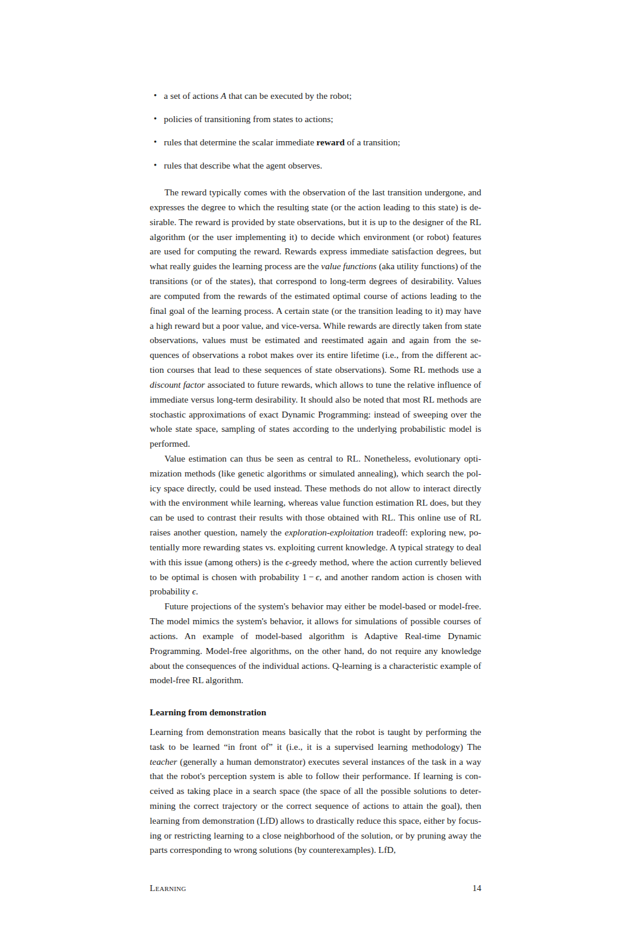a set of actions A that can be executed by the robot;
policies of transitioning from states to actions;
rules that determine the scalar immediate reward of a transition;
rules that describe what the agent observes.
The reward typically comes with the observation of the last transition undergone, and expresses the degree to which the resulting state (or the action leading to this state) is desirable. The reward is provided by state observations, but it is up to the designer of the RL algorithm (or the user implementing it) to decide which environment (or robot) features are used for computing the reward. Rewards express immediate satisfaction degrees, but what really guides the learning process are the value functions (aka utility functions) of the transitions (or of the states), that correspond to long-term degrees of desirability. Values are computed from the rewards of the estimated optimal course of actions leading to the final goal of the learning process. A certain state (or the transition leading to it) may have a high reward but a poor value, and vice-versa. While rewards are directly taken from state observations, values must be estimated and reestimated again and again from the sequences of observations a robot makes over its entire lifetime (i.e., from the different action courses that lead to these sequences of state observations). Some RL methods use a discount factor associated to future rewards, which allows to tune the relative influence of immediate versus long-term desirability. It should also be noted that most RL methods are stochastic approximations of exact Dynamic Programming: instead of sweeping over the whole state space, sampling of states according to the underlying probabilistic model is performed.
Value estimation can thus be seen as central to RL. Nonetheless, evolutionary optimization methods (like genetic algorithms or simulated annealing), which search the policy space directly, could be used instead. These methods do not allow to interact directly with the environment while learning, whereas value function estimation RL does, but they can be used to contrast their results with those obtained with RL. This online use of RL raises another question, namely the exploration-exploitation tradeoff: exploring new, potentially more rewarding states vs. exploiting current knowledge. A typical strategy to deal with this issue (among others) is the ϵ-greedy method, where the action currently believed to be optimal is chosen with probability 1 − ϵ, and another random action is chosen with probability ϵ.
Future projections of the system's behavior may either be model-based or model-free. The model mimics the system's behavior, it allows for simulations of possible courses of actions. An example of model-based algorithm is Adaptive Real-time Dynamic Programming. Model-free algorithms, on the other hand, do not require any knowledge about the consequences of the individual actions. Q-learning is a characteristic example of model-free RL algorithm.
Learning from demonstration
Learning from demonstration means basically that the robot is taught by performing the task to be learned “in front of” it (i.e., it is a supervised learning methodology) The teacher (generally a human demonstrator) executes several instances of the task in a way that the robot's perception system is able to follow their performance. If learning is conceived as taking place in a search space (the space of all the possible solutions to determining the correct trajectory or the correct sequence of actions to attain the goal), then learning from demonstration (LfD) allows to drastically reduce this space, either by focusing or restricting learning to a close neighborhood of the solution, or by pruning away the parts corresponding to wrong solutions (by counterexamples). LfD,
Learning 14